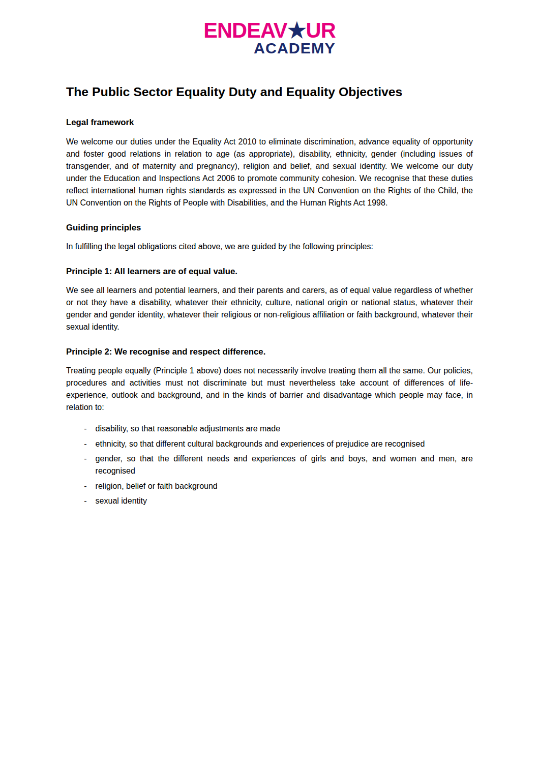ENDEAV★UR ACADEMY
The Public Sector Equality Duty and Equality Objectives
Legal framework
We welcome our duties under the Equality Act 2010 to eliminate discrimination, advance equality of opportunity and foster good relations in relation to age (as appropriate), disability, ethnicity, gender (including issues of transgender, and of maternity and pregnancy), religion and belief, and sexual identity. We welcome our duty under the Education and Inspections Act 2006 to promote community cohesion. We recognise that these duties reflect international human rights standards as expressed in the UN Convention on the Rights of the Child, the UN Convention on the Rights of People with Disabilities, and the Human Rights Act 1998.
Guiding principles
In fulfilling the legal obligations cited above, we are guided by the following principles:
Principle 1: All learners are of equal value.
We see all learners and potential learners, and their parents and carers, as of equal value regardless of whether or not they have a disability, whatever their ethnicity, culture, national origin or national status, whatever their gender and gender identity, whatever their religious or non-religious affiliation or faith background, whatever their sexual identity.
Principle 2: We recognise and respect difference.
Treating people equally (Principle 1 above) does not necessarily involve treating them all the same. Our policies, procedures and activities must not discriminate but must nevertheless take account of differences of life-experience, outlook and background, and in the kinds of barrier and disadvantage which people may face, in relation to:
disability, so that reasonable adjustments are made
ethnicity, so that different cultural backgrounds and experiences of prejudice are recognised
gender, so that the different needs and experiences of girls and boys, and women and men, are recognised
religion, belief or faith background
sexual identity